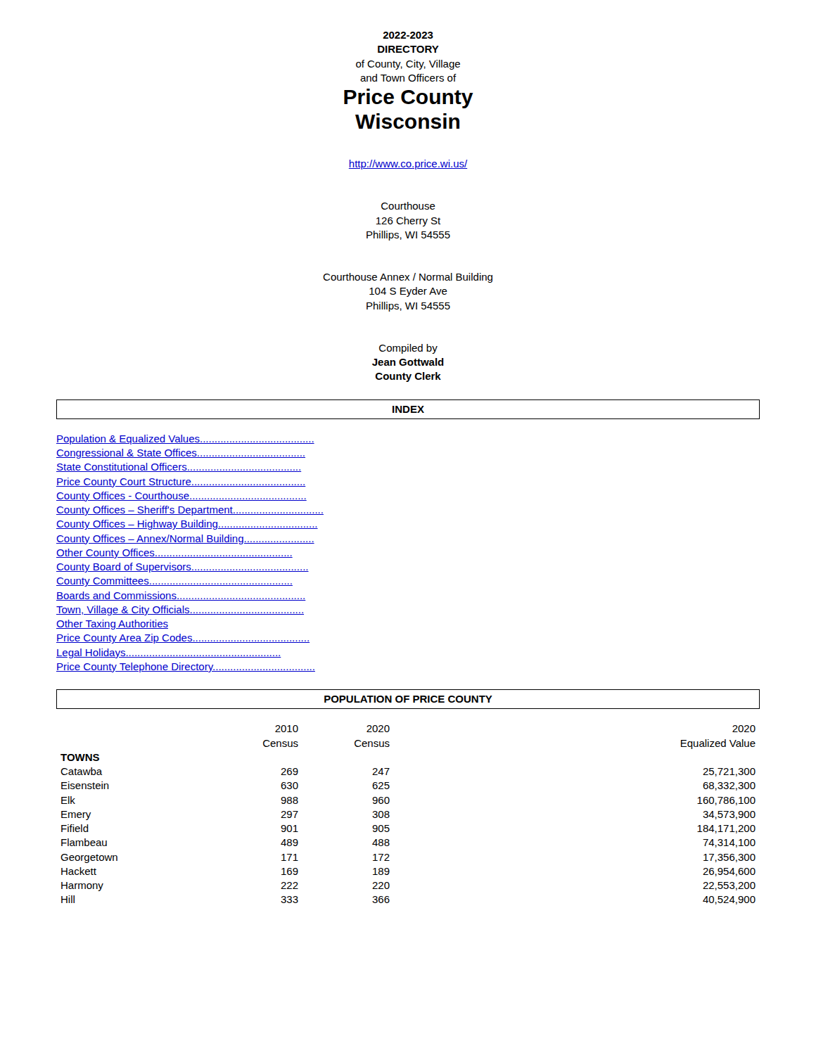2022-2023
DIRECTORY
of County, City, Village
and Town Officers of
Price County
Wisconsin
http://www.co.price.wi.us/
Courthouse
126 Cherry St
Phillips, WI 54555
Courthouse Annex / Normal Building
104 S Eyder Ave
Phillips, WI 54555
Compiled by
Jean Gottwald
County Clerk
INDEX
Population & Equalized Values.......................................
Congressional & State Offices.....................................
State Constitutional Officers.......................................
Price County Court Structure.......................................
County Offices - Courthouse........................................
County Offices – Sheriff's Department...............................
County Offices – Highway Building..................................
County Offices – Annex/Normal Building........................
Other County Offices...............................................
County Board of Supervisors........................................
County Committees.................................................
Boards and Commissions............................................
Town, Village & City Officials.......................................
Other Taxing Authorities
Price County Area Zip Codes........................................
Legal Holidays.....................................................
Price County Telephone Directory...................................
POPULATION OF PRICE COUNTY
| | 2010 | 2020 | | 2020 |
| | Census | Census | | Equalized Value |
| TOWNS |
| Catawba | 269 | 247 | | 25,721,300 |
| Eisenstein | 630 | 625 | | 68,332,300 |
| Elk | 988 | 960 | | 160,786,100 |
| Emery | 297 | 308 | | 34,573,900 |
| Fifield | 901 | 905 | | 184,171,200 |
| Flambeau | 489 | 488 | | 74,314,100 |
| Georgetown | 171 | 172 | | 17,356,300 |
| Hackett | 169 | 189 | | 26,954,600 |
| Harmony | 222 | 220 | | 22,553,200 |
| Hill | 333 | 366 | | 40,524,900 |